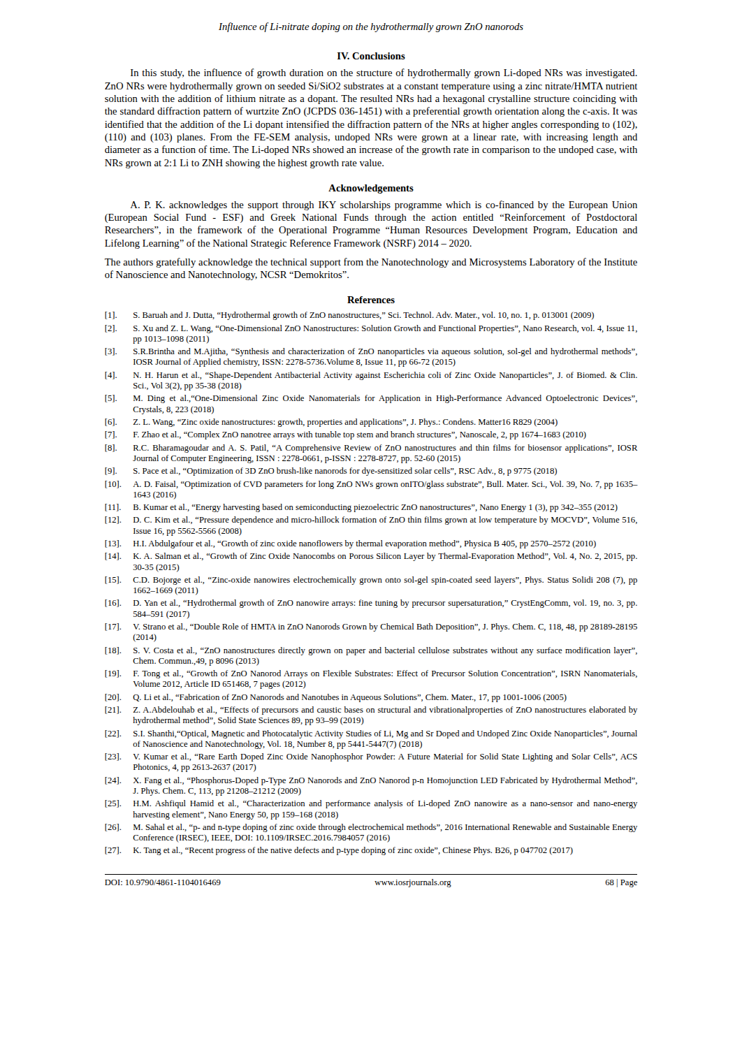Influence of Li-nitrate doping on the hydrothermally grown ZnO nanorods
IV. Conclusions
In this study, the influence of growth duration on the structure of hydrothermally grown Li-doped NRs was investigated. ZnO NRs were hydrothermally grown on seeded Si/SiO2 substrates at a constant temperature using a zinc nitrate/HMTA nutrient solution with the addition of lithium nitrate as a dopant. The resulted NRs had a hexagonal crystalline structure coinciding with the standard diffraction pattern of wurtzite ZnO (JCPDS 036-1451) with a preferential growth orientation along the c-axis. It was identified that the addition of the Li dopant intensified the diffraction pattern of the NRs at higher angles corresponding to (102), (110) and (103) planes. From the FE-SEM analysis, undoped NRs were grown at a linear rate, with increasing length and diameter as a function of time. The Li-doped NRs showed an increase of the growth rate in comparison to the undoped case, with NRs grown at 2:1 Li to ZNH showing the highest growth rate value.
Acknowledgements
A. P. K. acknowledges the support through IKY scholarships programme which is co-financed by the European Union (European Social Fund - ESF) and Greek National Funds through the action entitled “Reinforcement of Postdoctoral Researchers”, in the framework of the Operational Programme “Human Resources Development Program, Education and Lifelong Learning” of the National Strategic Reference Framework (NSRF) 2014 – 2020.
The authors gratefully acknowledge the technical support from the Nanotechnology and Microsystems Laboratory of the Institute of Nanoscience and Nanotechnology, NCSR “Demokritos”.
References
S. Baruah and J. Dutta, “Hydrothermal growth of ZnO nanostructures,” Sci. Technol. Adv. Mater., vol. 10, no. 1, p. 013001 (2009)
S. Xu and Z. L. Wang, “One-Dimensional ZnO Nanostructures: Solution Growth and Functional Properties”, Nano Research, vol. 4, Issue 11, pp 1013–1098 (2011)
S.R.Brintha and M.Ajitha, “Synthesis and characterization of ZnO nanoparticles via aqueous solution, sol-gel and hydrothermal methods”, IOSR Journal of Applied chemistry, ISSN: 2278-5736.Volume 8, Issue 11, pp 66-72 (2015)
N. H. Harun et al., “Shape-Dependent Antibacterial Activity against Escherichia coli of Zinc Oxide Nanoparticles”, J. of Biomed. & Clin. Sci., Vol 3(2), pp 35-38 (2018)
M. Ding et al.,“One-Dimensional Zinc Oxide Nanomaterials for Application in High-Performance Advanced Optoelectronic Devices”, Crystals, 8, 223 (2018)
Z. L. Wang, “Zinc oxide nanostructures: growth, properties and applications”, J. Phys.: Condens. Matter16 R829 (2004)
F. Zhao et al., “Complex ZnO nanotree arrays with tunable top stem and branch structures”, Nanoscale, 2, pp 1674–1683 (2010)
R.C. Bharamagoudar and A. S. Patil, “A Comprehensive Review of ZnO nanostructures and thin films for biosensor applications”, IOSR Journal of Computer Engineering, ISSN : 2278-0661, p-ISSN : 2278-8727, pp. 52-60 (2015)
S. Pace et al., “Optimization of 3D ZnO brush-like nanorods for dye-sensitized solar cells”, RSC Adv., 8, p 9775 (2018)
A. D. Faisal, “Optimization of CVD parameters for long ZnO NWs grown onITO/glass substrate”, Bull. Mater. Sci., Vol. 39, No. 7, pp 1635–1643 (2016)
B. Kumar et al., “Energy harvesting based on semiconducting piezoelectric ZnO nanostructures”, Nano Energy 1 (3), pp 342–355 (2012)
D. C. Kim et al., “Pressure dependence and micro-hillock formation of ZnO thin films grown at low temperature by MOCVD”, Volume 516, Issue 16, pp 5562-5566 (2008)
H.I. Abdulgafour et al., “Growth of zinc oxide nanoflowers by thermal evaporation method”, Physica B 405, pp 2570–2572 (2010)
K. A. Salman et al., “Growth of Zinc Oxide Nanocombs on Porous Silicon Layer by Thermal-Evaporation Method”, Vol. 4, No. 2, 2015, pp. 30-35 (2015)
C.D. Bojorge et al., “Zinc-oxide nanowires electrochemically grown onto sol-gel spin-coated seed layers”, Phys. Status Solidi 208 (7), pp 1662–1669 (2011)
D. Yan et al., “Hydrothermal growth of ZnO nanowire arrays: fine tuning by precursor supersaturation,” CrystEngComm, vol. 19, no. 3, pp. 584–591 (2017)
V. Strano et al., “Double Role of HMTA in ZnO Nanorods Grown by Chemical Bath Deposition”, J. Phys. Chem. C, 118, 48, pp 28189-28195 (2014)
S. V. Costa et al., “ZnO nanostructures directly grown on paper and bacterial cellulose substrates without any surface modification layer”, Chem. Commun.,49, p 8096 (2013)
F. Tong et al., “Growth of ZnO Nanorod Arrays on Flexible Substrates: Effect of Precursor Solution Concentration”, ISRN Nanomaterials, Volume 2012, Article ID 651468, 7 pages (2012)
Q. Li et al., “Fabrication of ZnO Nanorods and Nanotubes in Aqueous Solutions”, Chem. Mater., 17, pp 1001-1006 (2005)
Z. A.Abdelouhab et al., “Effects of precursors and caustic bases on structural and vibrationalproperties of ZnO nanostructures elaborated by hydrothermal method”, Solid State Sciences 89, pp 93–99 (2019)
S.I. Shanthi,“Optical, Magnetic and Photocatalytic Activity Studies of Li, Mg and Sr Doped and Undoped Zinc Oxide Nanoparticles”, Journal of Nanoscience and Nanotechnology, Vol. 18, Number 8, pp 5441-5447(7) (2018)
V. Kumar et al., “Rare Earth Doped Zinc Oxide Nanophosphor Powder: A Future Material for Solid State Lighting and Solar Cells”, ACS Photonics, 4, pp 2613-2637 (2017)
X. Fang et al., “Phosphorus-Doped p-Type ZnO Nanorods and ZnO Nanorod p-n Homojunction LED Fabricated by Hydrothermal Method”, J. Phys. Chem. C, 113, pp 21208–21212 (2009)
H.M. Ashfiqul Hamid et al., “Characterization and performance analysis of Li-doped ZnO nanowire as a nano-sensor and nano-energy harvesting element”, Nano Energy 50, pp 159–168 (2018)
M. Sahal et al., “p- and n-type doping of zinc oxide through electrochemical methods”, 2016 International Renewable and Sustainable Energy Conference (IRSEC), IEEE, DOI: 10.1109/IRSEC.2016.7984057 (2016)
K. Tang et al., “Recent progress of the native defects and p-type doping of zinc oxide”, Chinese Phys. B26, p 047702 (2017)
DOI: 10.9790/4861-1104016469 www.iosrjournals.org 68 | Page